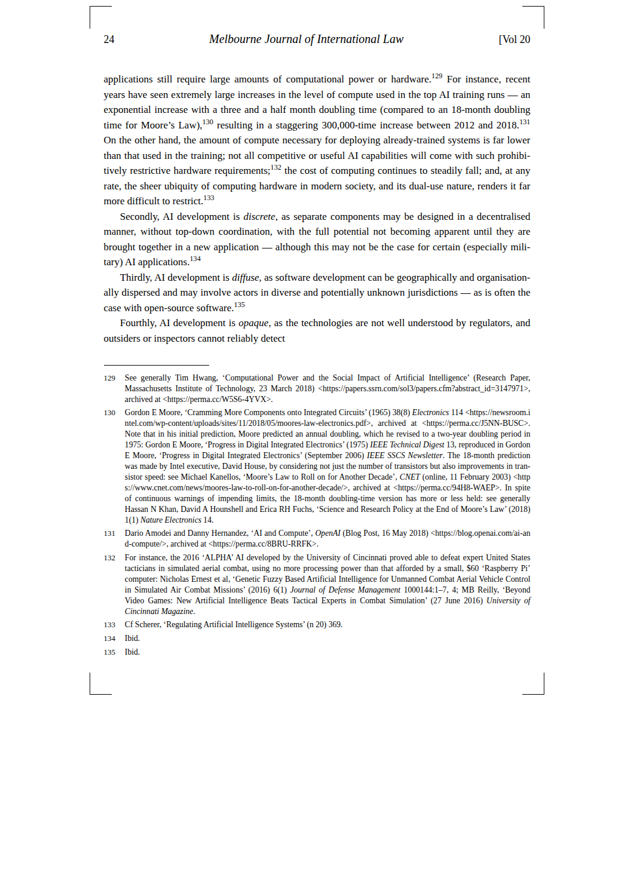24 Melbourne Journal of International Law [Vol 20
applications still require large amounts of computational power or hardware.129 For instance, recent years have seen extremely large increases in the level of compute used in the top AI training runs — an exponential increase with a three and a half month doubling time (compared to an 18-month doubling time for Moore’s Law),130 resulting in a staggering 300,000-time increase between 2012 and 2018.131 On the other hand, the amount of compute necessary for deploying already-trained systems is far lower than that used in the training; not all competitive or useful AI capabilities will come with such prohibitively restrictive hardware requirements;132 the cost of computing continues to steadily fall; and, at any rate, the sheer ubiquity of computing hardware in modern society, and its dual-use nature, renders it far more difficult to restrict.133
Secondly, AI development is discrete, as separate components may be designed in a decentralised manner, without top-down coordination, with the full potential not becoming apparent until they are brought together in a new application — although this may not be the case for certain (especially military) AI applications.134
Thirdly, AI development is diffuse, as software development can be geographically and organisationally dispersed and may involve actors in diverse and potentially unknown jurisdictions — as is often the case with open-source software.135
Fourthly, AI development is opaque, as the technologies are not well understood by regulators, and outsiders or inspectors cannot reliably detect
See generally Tim Hwang, ‘Computational Power and the Social Impact of Artificial Intelligence’ (Research Paper, Massachusetts Institute of Technology, 23 March 2018) <https://papers.ssrn.com/sol3/papers.cfm?abstract_id=3147971>, archived at <https://perma.cc/W5S6-4YVX>.
Gordon E Moore, ‘Cramming More Components onto Integrated Circuits’ (1965) 38(8) Electronics 114 <https://newsroom.intel.com/wp-content/uploads/sites/11/2018/05/moores-law-electronics.pdf>, archived at <https://perma.cc/J5NN-BUSC>. Note that in his initial prediction, Moore predicted an annual doubling, which he revised to a two-year doubling period in 1975: Gordon E Moore, ‘Progress in Digital Integrated Electronics’ (1975) IEEE Technical Digest 13, reproduced in Gordon E Moore, ‘Progress in Digital Integrated Electronics’ (September 2006) IEEE SSCS Newsletter. The 18-month prediction was made by Intel executive, David House, by considering not just the number of transistors but also improvements in transistor speed: see Michael Kanellos, ‘Moore’s Law to Roll on for Another Decade’, CNET (online, 11 February 2003) <https://www.cnet.com/news/moores-law-to-roll-on-for-another-decade/>, archived at <https://perma.cc/94H8-WAEP>. In spite of continuous warnings of impending limits, the 18-month doubling-time version has more or less held: see generally Hassan N Khan, David A Hounshell and Erica RH Fuchs, ‘Science and Research Policy at the End of Moore’s Law’ (2018) 1(1) Nature Electronics 14.
Dario Amodei and Danny Hernandez, ‘AI and Compute’, OpenAI (Blog Post, 16 May 2018) <https://blog.openai.com/ai-and-compute/>, archived at <https://perma.cc/8BRU-RRFK>.
For instance, the 2016 ‘ALPHA’ AI developed by the University of Cincinnati proved able to defeat expert United States tacticians in simulated aerial combat, using no more processing power than that afforded by a small, $60 ‘Raspberry Pi’ computer: Nicholas Ernest et al, ‘Genetic Fuzzy Based Artificial Intelligence for Unmanned Combat Aerial Vehicle Control in Simulated Air Combat Missions’ (2016) 6(1) Journal of Defense Management 1000144:1–7, 4; MB Reilly, ‘Beyond Video Games: New Artificial Intelligence Beats Tactical Experts in Combat Simulation’ (27 June 2016) University of Cincinnati Magazine.
Cf Scherer, ‘Regulating Artificial Intelligence Systems’ (n 20) 369.
Ibid.
Ibid.